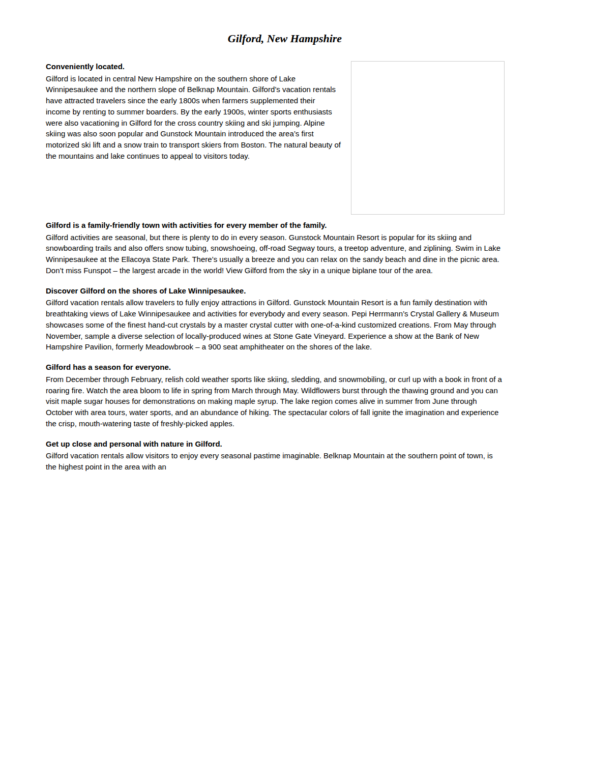Gilford, New Hampshire
Conveniently located.
Gilford is located in central New Hampshire on the southern shore of Lake Winnipesaukee and the northern slope of Belknap Mountain. Gilford’s vacation rentals have attracted travelers since the early 1800s when farmers supplemented their income by renting to summer boarders. By the early 1900s, winter sports enthusiasts were also vacationing in Gilford for the cross country skiing and ski jumping. Alpine skiing was also soon popular and Gunstock Mountain introduced the area’s first motorized ski lift and a snow train to transport skiers from Boston. The natural beauty of the mountains and lake continues to appeal to visitors today.
Gilford is a family-friendly town with activities for every member of the family.
Gilford activities are seasonal, but there is plenty to do in every season. Gunstock Mountain Resort is popular for its skiing and snowboarding trails and also offers snow tubing, snowshoeing, off-road Segway tours, a treetop adventure, and ziplining. Swim in Lake Winnipesaukee at the Ellacoya State Park. There’s usually a breeze and you can relax on the sandy beach and dine in the picnic area. Don’t miss Funspot – the largest arcade in the world! View Gilford from the sky in a unique biplane tour of the area.
Discover Gilford on the shores of Lake Winnipesaukee.
Gilford vacation rentals allow travelers to fully enjoy attractions in Gilford. Gunstock Mountain Resort is a fun family destination with breathtaking views of Lake Winnipesaukee and activities for everybody and every season. Pepi Herrmann’s Crystal Gallery & Museum showcases some of the finest hand-cut crystals by a master crystal cutter with one-of-a-kind customized creations. From May through November, sample a diverse selection of locally-produced wines at Stone Gate Vineyard. Experience a show at the Bank of New Hampshire Pavilion, formerly Meadowbrook – a 900 seat amphitheater on the shores of the lake.
Gilford has a season for everyone.
From December through February, relish cold weather sports like skiing, sledding, and snowmobiling, or curl up with a book in front of a roaring fire. Watch the area bloom to life in spring from March through May. Wildflowers burst through the thawing ground and you can visit maple sugar houses for demonstrations on making maple syrup. The lake region comes alive in summer from June through October with area tours, water sports, and an abundance of hiking. The spectacular colors of fall ignite the imagination and experience the crisp, mouth-watering taste of freshly-picked apples.
Get up close and personal with nature in Gilford.
Gilford vacation rentals allow visitors to enjoy every seasonal pastime imaginable. Belknap Mountain at the southern point of town, is the highest point in the area with an